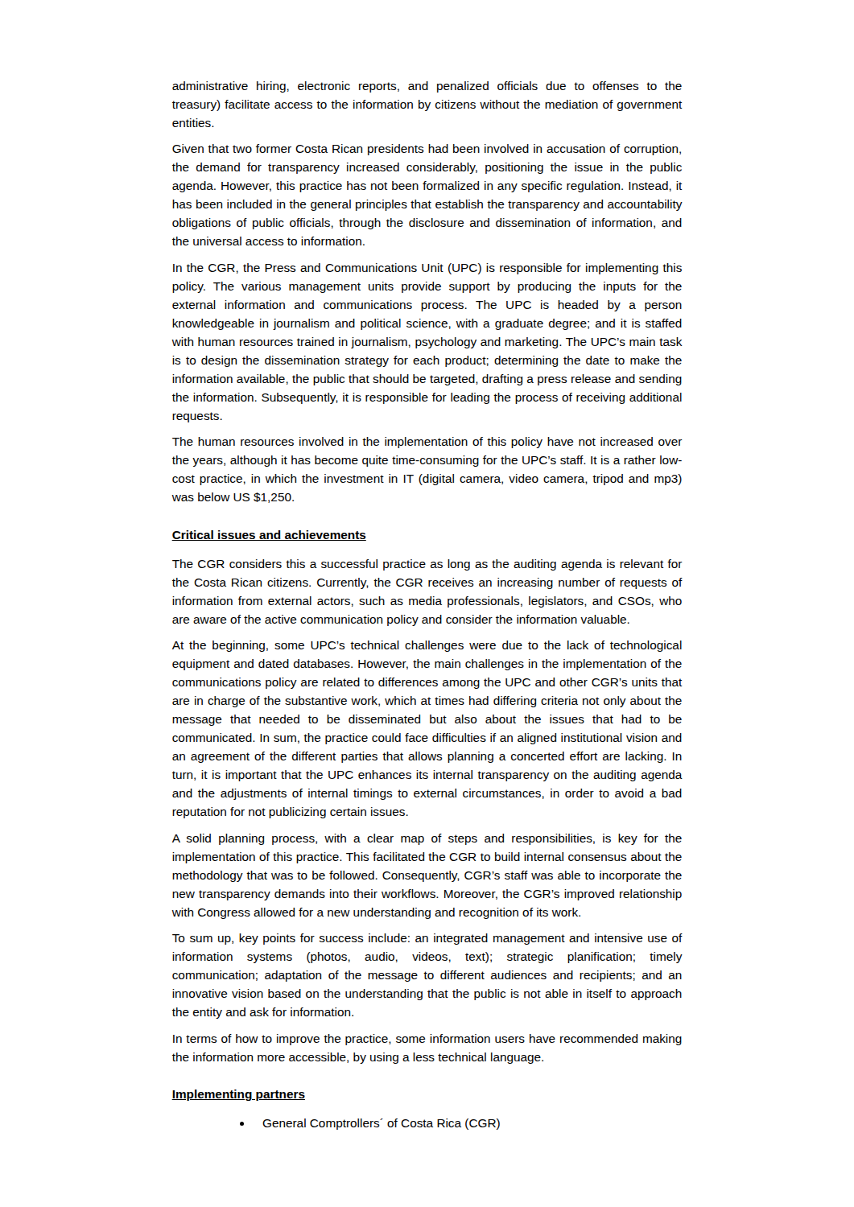administrative hiring, electronic reports, and penalized officials due to offenses to the treasury) facilitate access to the information by citizens without the mediation of government entities.
Given that two former Costa Rican presidents had been involved in accusation of corruption, the demand for transparency increased considerably, positioning the issue in the public agenda. However, this practice has not been formalized in any specific regulation. Instead, it has been included in the general principles that establish the transparency and accountability obligations of public officials, through the disclosure and dissemination of information, and the universal access to information.
In the CGR, the Press and Communications Unit (UPC) is responsible for implementing this policy. The various management units provide support by producing the inputs for the external information and communications process. The UPC is headed by a person knowledgeable in journalism and political science, with a graduate degree; and it is staffed with human resources trained in journalism, psychology and marketing. The UPC’s main task is to design the dissemination strategy for each product; determining the date to make the information available, the public that should be targeted, drafting a press release and sending the information. Subsequently, it is responsible for leading the process of receiving additional requests.
The human resources involved in the implementation of this policy have not increased over the years, although it has become quite time-consuming for the UPC’s staff. It is a rather low-cost practice, in which the investment in IT (digital camera, video camera, tripod and mp3) was below US $1,250.
Critical issues and achievements
The CGR considers this a successful practice as long as the auditing agenda is relevant for the Costa Rican citizens. Currently, the CGR receives an increasing number of requests of information from external actors, such as media professionals, legislators, and CSOs, who are aware of the active communication policy and consider the information valuable.
At the beginning, some UPC’s technical challenges were due to the lack of technological equipment and dated databases. However, the main challenges in the implementation of the communications policy are related to differences among the UPC and other CGR’s units that are in charge of the substantive work, which at times had differing criteria not only about the message that needed to be disseminated but also about the issues that had to be communicated. In sum, the practice could face difficulties if an aligned institutional vision and an agreement of the different parties that allows planning a concerted effort are lacking. In turn, it is important that the UPC enhances its internal transparency on the auditing agenda and the adjustments of internal timings to external circumstances, in order to avoid a bad reputation for not publicizing certain issues.
A solid planning process, with a clear map of steps and responsibilities, is key for the implementation of this practice. This facilitated the CGR to build internal consensus about the methodology that was to be followed. Consequently, CGR’s staff was able to incorporate the new transparency demands into their workflows. Moreover, the CGR’s improved relationship with Congress allowed for a new understanding and recognition of its work.
To sum up, key points for success include: an integrated management and intensive use of information systems (photos, audio, videos, text); strategic planification; timely communication; adaptation of the message to different audiences and recipients; and an innovative vision based on the understanding that the public is not able in itself to approach the entity and ask for information.
In terms of how to improve the practice, some information users have recommended making the information more accessible, by using a less technical language.
Implementing partners
General Comptrollers´ of Costa Rica (CGR)